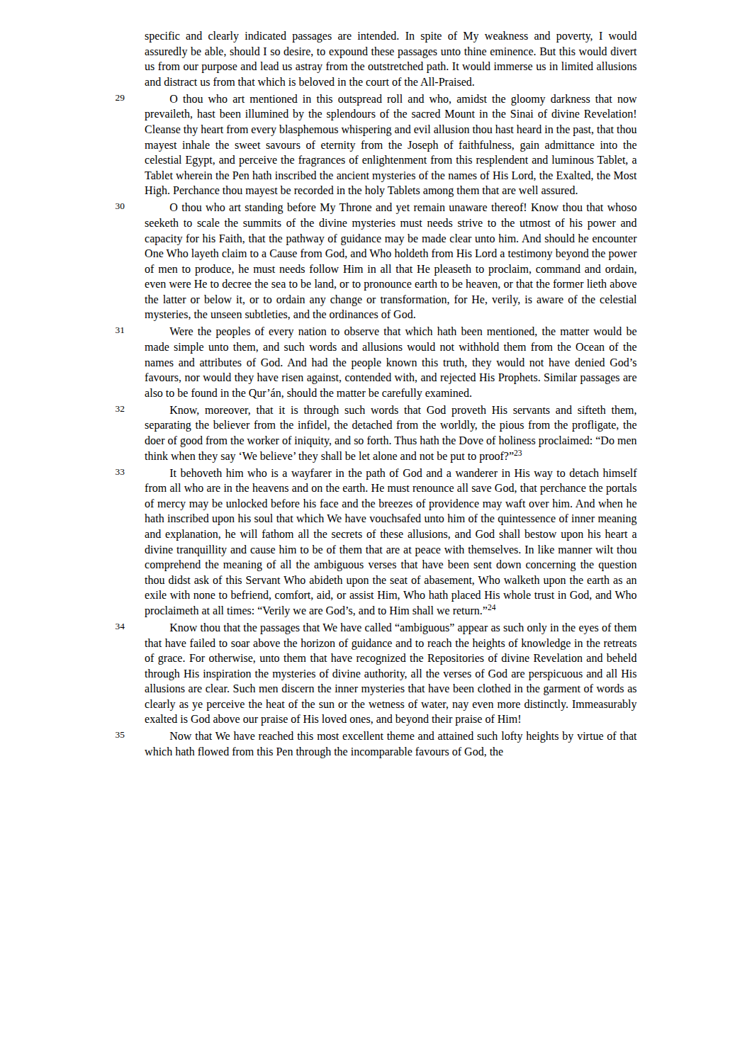specific and clearly indicated passages are intended. In spite of My weakness and poverty, I would assuredly be able, should I so desire, to expound these passages unto thine eminence. But this would divert us from our purpose and lead us astray from the outstretched path. It would immerse us in limited allusions and distract us from that which is beloved in the court of the All‑Praised.
29 O thou who art mentioned in this outspread roll and who, amidst the gloomy darkness that now prevaileth, hast been illumined by the splendours of the sacred Mount in the Sinai of divine Revelation! Cleanse thy heart from every blasphemous whispering and evil allusion thou hast heard in the past, that thou mayest inhale the sweet savours of eternity from the Joseph of faithfulness, gain admittance into the celestial Egypt, and perceive the fragrances of enlightenment from this resplendent and luminous Tablet, a Tablet wherein the Pen hath inscribed the ancient mysteries of the names of His Lord, the Exalted, the Most High. Perchance thou mayest be recorded in the holy Tablets among them that are well assured.
30 O thou who art standing before My Throne and yet remain unaware thereof! Know thou that whoso seeketh to scale the summits of the divine mysteries must needs strive to the utmost of his power and capacity for his Faith, that the pathway of guidance may be made clear unto him. And should he encounter One Who layeth claim to a Cause from God, and Who holdeth from His Lord a testimony beyond the power of men to produce, he must needs follow Him in all that He pleaseth to proclaim, command and ordain, even were He to decree the sea to be land, or to pronounce earth to be heaven, or that the former lieth above the latter or below it, or to ordain any change or transformation, for He, verily, is aware of the celestial mysteries, the unseen subtleties, and the ordinances of God.
31 Were the peoples of every nation to observe that which hath been mentioned, the matter would be made simple unto them, and such words and allusions would not withhold them from the Ocean of the names and attributes of God. And had the people known this truth, they would not have denied God’s favours, nor would they have risen against, contended with, and rejected His Prophets. Similar passages are also to be found in the Qur’án, should the matter be carefully examined.
32 Know, moreover, that it is through such words that God proveth His servants and sifteth them, separating the believer from the infidel, the detached from the worldly, the pious from the profligate, the doer of good from the worker of iniquity, and so forth. Thus hath the Dove of holiness proclaimed: “Do men think when they say ‘We believe’ they shall be let alone and not be put to proof?”23
33 It behoveth him who is a wayfarer in the path of God and a wanderer in His way to detach himself from all who are in the heavens and on the earth. He must renounce all save God, that perchance the portals of mercy may be unlocked before his face and the breezes of providence may waft over him. And when he hath inscribed upon his soul that which We have vouchsafed unto him of the quintessence of inner meaning and explanation, he will fathom all the secrets of these allusions, and God shall bestow upon his heart a divine tranquillity and cause him to be of them that are at peace with themselves. In like manner wilt thou comprehend the meaning of all the ambiguous verses that have been sent down concerning the question thou didst ask of this Servant Who abideth upon the seat of abasement, Who walketh upon the earth as an exile with none to befriend, comfort, aid, or assist Him, Who hath placed His whole trust in God, and Who proclaimeth at all times: “Verily we are God’s, and to Him shall we return.”24
34 Know thou that the passages that We have called “ambiguous” appear as such only in the eyes of them that have failed to soar above the horizon of guidance and to reach the heights of knowledge in the retreats of grace. For otherwise, unto them that have recognized the Repositories of divine Revelation and beheld through His inspiration the mysteries of divine authority, all the verses of God are perspicuous and all His allusions are clear. Such men discern the inner mysteries that have been clothed in the garment of words as clearly as ye perceive the heat of the sun or the wetness of water, nay even more distinctly. Immeasurably exalted is God above our praise of His loved ones, and beyond their praise of Him!
35 Now that We have reached this most excellent theme and attained such lofty heights by virtue of that which hath flowed from this Pen through the incomparable favours of God, the